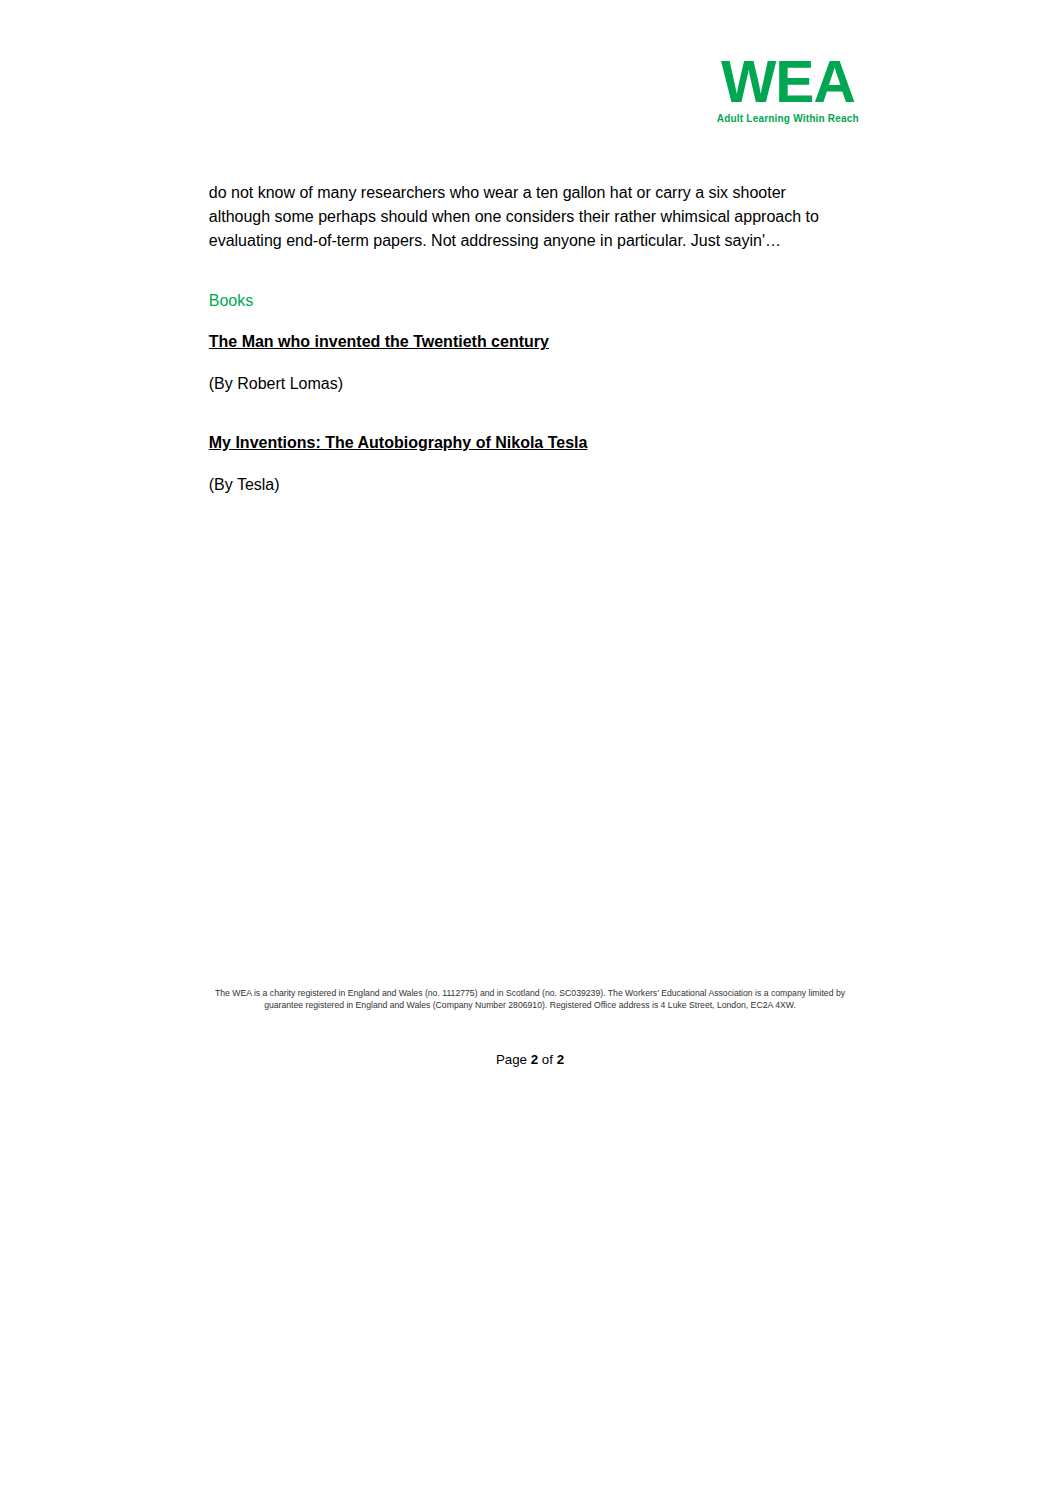WEA Adult Learning Within Reach
do not know of many researchers who wear a ten gallon hat or carry a six shooter although some perhaps should when one considers their rather whimsical approach to evaluating end-of-term papers. Not addressing anyone in particular. Just sayin'…
Books
The Man who invented the Twentieth century
(By Robert Lomas)
My Inventions: The Autobiography of Nikola Tesla
(By Tesla)
The WEA is a charity registered in England and Wales (no. 1112775) and in Scotland (no. SC039239). The Workers' Educational Association is a company limited by guarantee registered in England and Wales (Company Number 2806910). Registered Office address is 4 Luke Street, London, EC2A 4XW.
Page 2 of 2